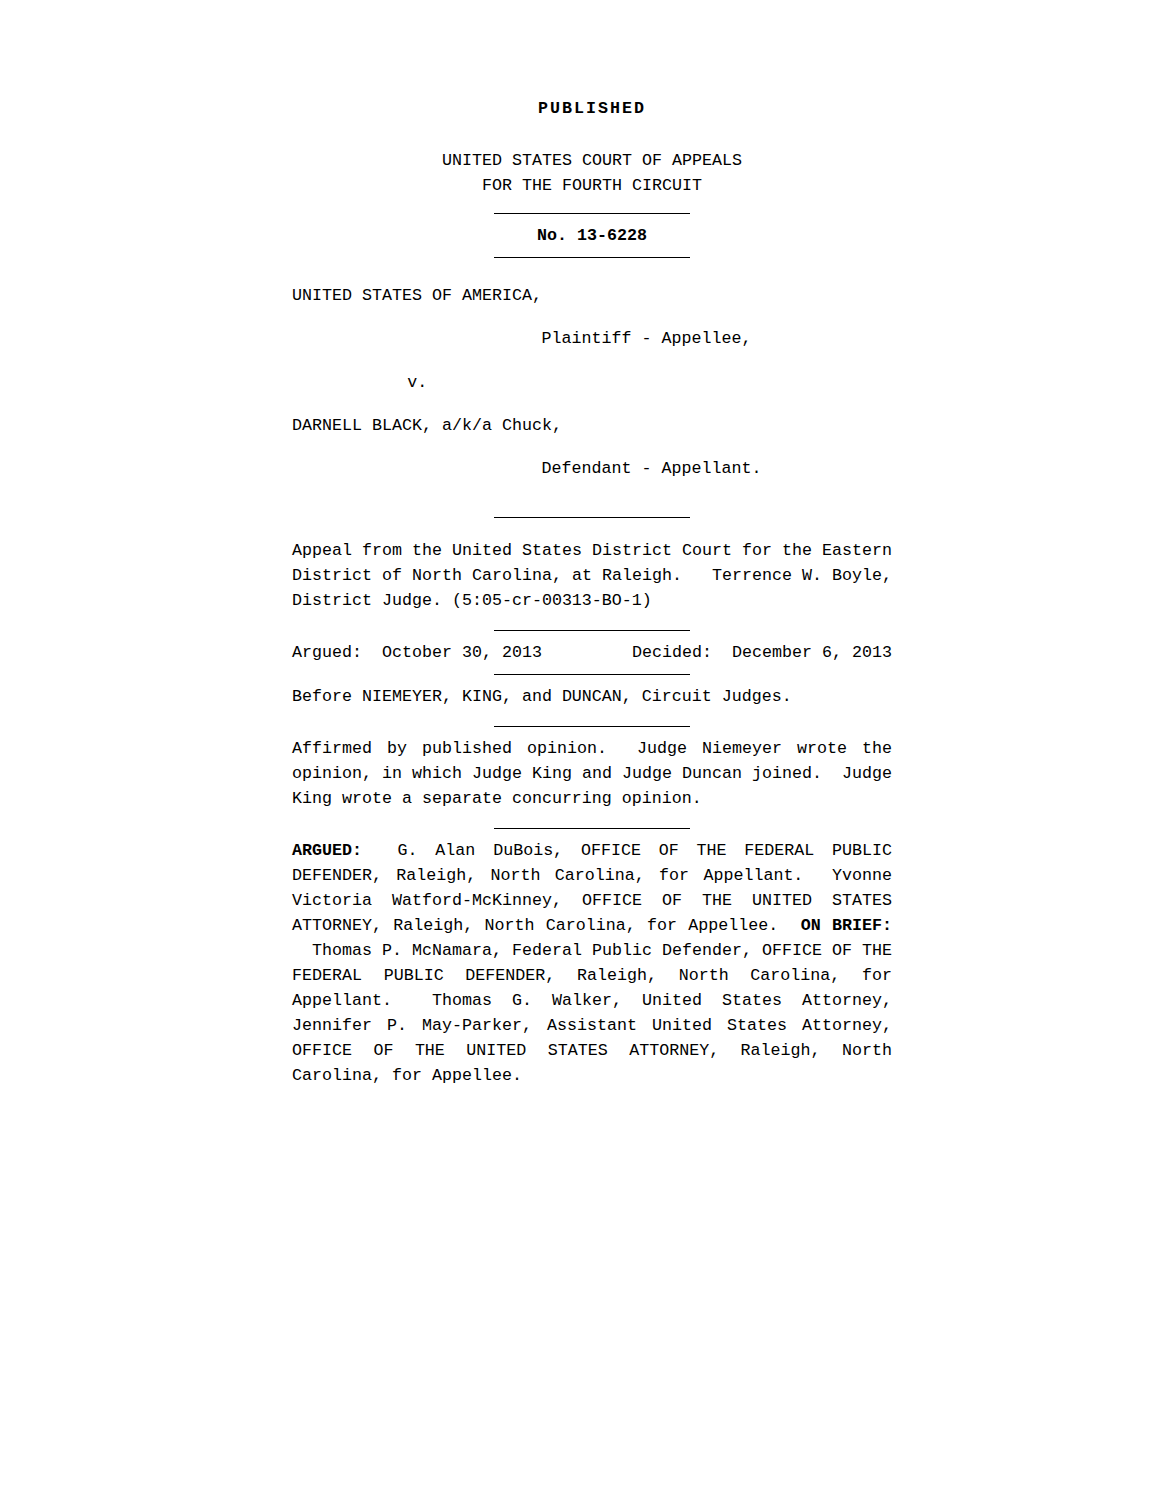PUBLISHED
UNITED STATES COURT OF APPEALS
FOR THE FOURTH CIRCUIT
No. 13-6228
UNITED STATES OF AMERICA,
Plaintiff - Appellee,
v.
DARNELL BLACK, a/k/a Chuck,
Defendant - Appellant.
Appeal from the United States District Court for the Eastern District of North Carolina, at Raleigh. Terrence W. Boyle, District Judge. (5:05-cr-00313-BO-1)
Argued: October 30, 2013 Decided: December 6, 2013
Before NIEMEYER, KING, and DUNCAN, Circuit Judges.
Affirmed by published opinion. Judge Niemeyer wrote the opinion, in which Judge King and Judge Duncan joined. Judge King wrote a separate concurring opinion.
ARGUED: G. Alan DuBois, OFFICE OF THE FEDERAL PUBLIC DEFENDER, Raleigh, North Carolina, for Appellant. Yvonne Victoria Watford-McKinney, OFFICE OF THE UNITED STATES ATTORNEY, Raleigh, North Carolina, for Appellee. ON BRIEF: Thomas P. McNamara, Federal Public Defender, OFFICE OF THE FEDERAL PUBLIC DEFENDER, Raleigh, North Carolina, for Appellant. Thomas G. Walker, United States Attorney, Jennifer P. May-Parker, Assistant United States Attorney, OFFICE OF THE UNITED STATES ATTORNEY, Raleigh, North Carolina, for Appellee.